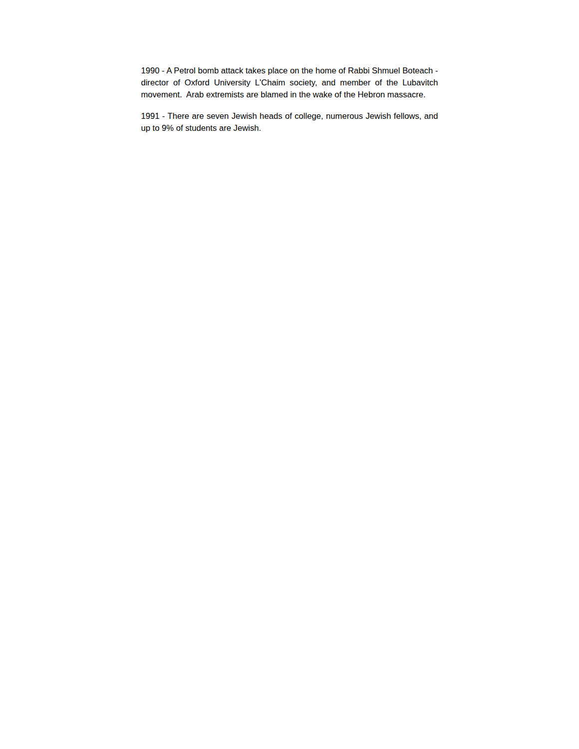1990 - A Petrol bomb attack takes place on the home of Rabbi Shmuel Boteach - director of Oxford University L'Chaim society, and member of the Lubavitch movement. Arab extremists are blamed in the wake of the Hebron massacre.
1991 - There are seven Jewish heads of college, numerous Jewish fellows, and up to 9% of students are Jewish.